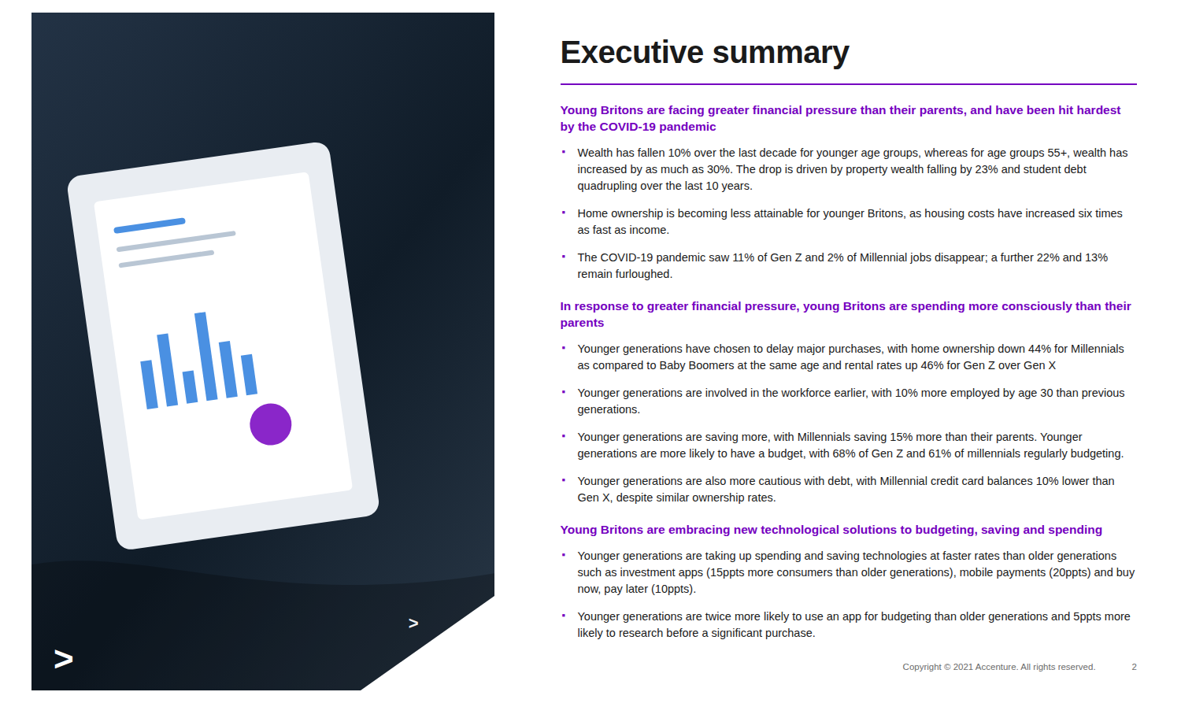> >
Executive summary
Young Britons are facing greater financial pressure than their parents, and have been hit hardest by the COVID-19 pandemic
Wealth has fallen 10% over the last decade for younger age groups, whereas for age groups 55+, wealth has increased by as much as 30%. The drop is driven by property wealth falling by 23% and student debt quadrupling over the last 10 years.
Home ownership is becoming less attainable for younger Britons, as housing costs have increased six times as fast as income.
The COVID-19 pandemic saw 11% of Gen Z and 2% of Millennial jobs disappear; a further 22% and 13% remain furloughed.
In response to greater financial pressure, young Britons are spending more consciously than their parents
Younger generations have chosen to delay major purchases, with home ownership down 44% for Millennials as compared to Baby Boomers at the same age and rental rates up 46% for Gen Z over Gen X
Younger generations are involved in the workforce earlier, with 10% more employed by age 30 than previous generations.
Younger generations are saving more, with Millennials saving 15% more than their parents. Younger generations are more likely to have a budget, with 68% of Gen Z and 61% of millennials regularly budgeting.
Younger generations are also more cautious with debt, with Millennial credit card balances 10% lower than Gen X, despite similar ownership rates.
Young Britons are embracing new technological solutions to budgeting, saving and spending
Younger generations are taking up spending and saving technologies at faster rates than older generations such as investment apps (15ppts more consumers than older generations), mobile payments (20ppts) and buy now, pay later (10ppts).
Younger generations are twice more likely to use an app for budgeting than older generations and 5ppts more likely to research before a significant purchase.
Copyright © 2021 Accenture. All rights reserved. 2